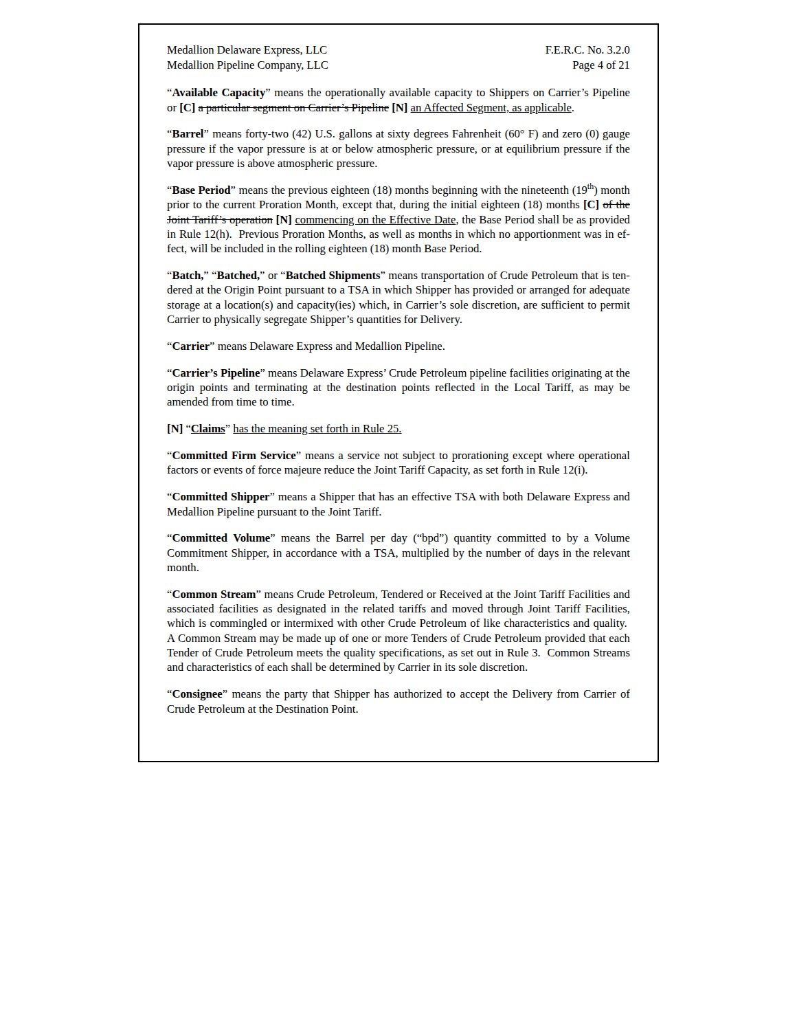Medallion Delaware Express, LLC F.E.R.C. No. 3.2.0
Medallion Pipeline Company, LLC Page 4 of 21
“Available Capacity” means the operationally available capacity to Shippers on Carrier’s Pipeline or [C] a particular segment on Carrier’s Pipeline [N] an Affected Segment, as applicable.
“Barrel” means forty-two (42) U.S. gallons at sixty degrees Fahrenheit (60° F) and zero (0) gauge pressure if the vapor pressure is at or below atmospheric pressure, or at equilibrium pressure if the vapor pressure is above atmospheric pressure.
“Base Period” means the previous eighteen (18) months beginning with the nineteenth (19th) month prior to the current Proration Month, except that, during the initial eighteen (18) months [C] of the Joint Tariff’s operation [N] commencing on the Effective Date, the Base Period shall be as provided in Rule 12(h). Previous Proration Months, as well as months in which no apportionment was in effect, will be included in the rolling eighteen (18) month Base Period.
“Batch,” “Batched,” or “Batched Shipments” means transportation of Crude Petroleum that is tendered at the Origin Point pursuant to a TSA in which Shipper has provided or arranged for adequate storage at a location(s) and capacity(ies) which, in Carrier’s sole discretion, are sufficient to permit Carrier to physically segregate Shipper’s quantities for Delivery.
“Carrier” means Delaware Express and Medallion Pipeline.
“Carrier’s Pipeline” means Delaware Express’ Crude Petroleum pipeline facilities originating at the origin points and terminating at the destination points reflected in the Local Tariff, as may be amended from time to time.
[N] “Claims” has the meaning set forth in Rule 25.
“Committed Firm Service” means a service not subject to prorationing except where operational factors or events of force majeure reduce the Joint Tariff Capacity, as set forth in Rule 12(i).
“Committed Shipper” means a Shipper that has an effective TSA with both Delaware Express and Medallion Pipeline pursuant to the Joint Tariff.
“Committed Volume” means the Barrel per day (“bpd”) quantity committed to by a Volume Commitment Shipper, in accordance with a TSA, multiplied by the number of days in the relevant month.
“Common Stream” means Crude Petroleum, Tendered or Received at the Joint Tariff Facilities and associated facilities as designated in the related tariffs and moved through Joint Tariff Facilities, which is commingled or intermixed with other Crude Petroleum of like characteristics and quality. A Common Stream may be made up of one or more Tenders of Crude Petroleum provided that each Tender of Crude Petroleum meets the quality specifications, as set out in Rule 3. Common Streams and characteristics of each shall be determined by Carrier in its sole discretion.
“Consignee” means the party that Shipper has authorized to accept the Delivery from Carrier of Crude Petroleum at the Destination Point.